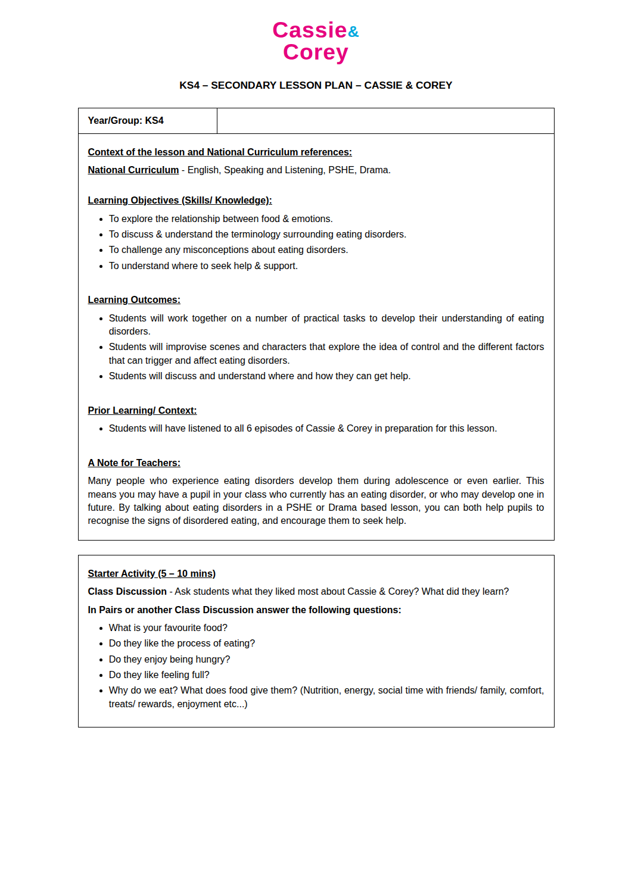Cassie&
Corey
KS4 – SECONDARY LESSON PLAN – CASSIE & COREY
Year/Group: KS4
Context of the lesson and National Curriculum references:
National Curriculum - English, Speaking and Listening, PSHE, Drama.
Learning Objectives (Skills/ Knowledge):
To explore the relationship between food & emotions.
To discuss & understand the terminology surrounding eating disorders.
To challenge any misconceptions about eating disorders.
To understand where to seek help & support.
Learning Outcomes:
Students will work together on a number of practical tasks to develop their understanding of eating disorders.
Students will improvise scenes and characters that explore the idea of control and the different factors that can trigger and affect eating disorders.
Students will discuss and understand where and how they can get help.
Prior Learning/ Context:
Students will have listened to all 6 episodes of Cassie & Corey in preparation for this lesson.
A Note for Teachers:
Many people who experience eating disorders develop them during adolescence or even earlier. This means you may have a pupil in your class who currently has an eating disorder, or who may develop one in future. By talking about eating disorders in a PSHE or Drama based lesson, you can both help pupils to recognise the signs of disordered eating, and encourage them to seek help.
Starter Activity (5 – 10 mins)
Class Discussion - Ask students what they liked most about Cassie & Corey? What did they learn?
In Pairs or another Class Discussion answer the following questions:
What is your favourite food?
Do they like the process of eating?
Do they enjoy being hungry?
Do they like feeling full?
Why do we eat? What does food give them? (Nutrition, energy, social time with friends/ family, comfort, treats/ rewards, enjoyment etc...)